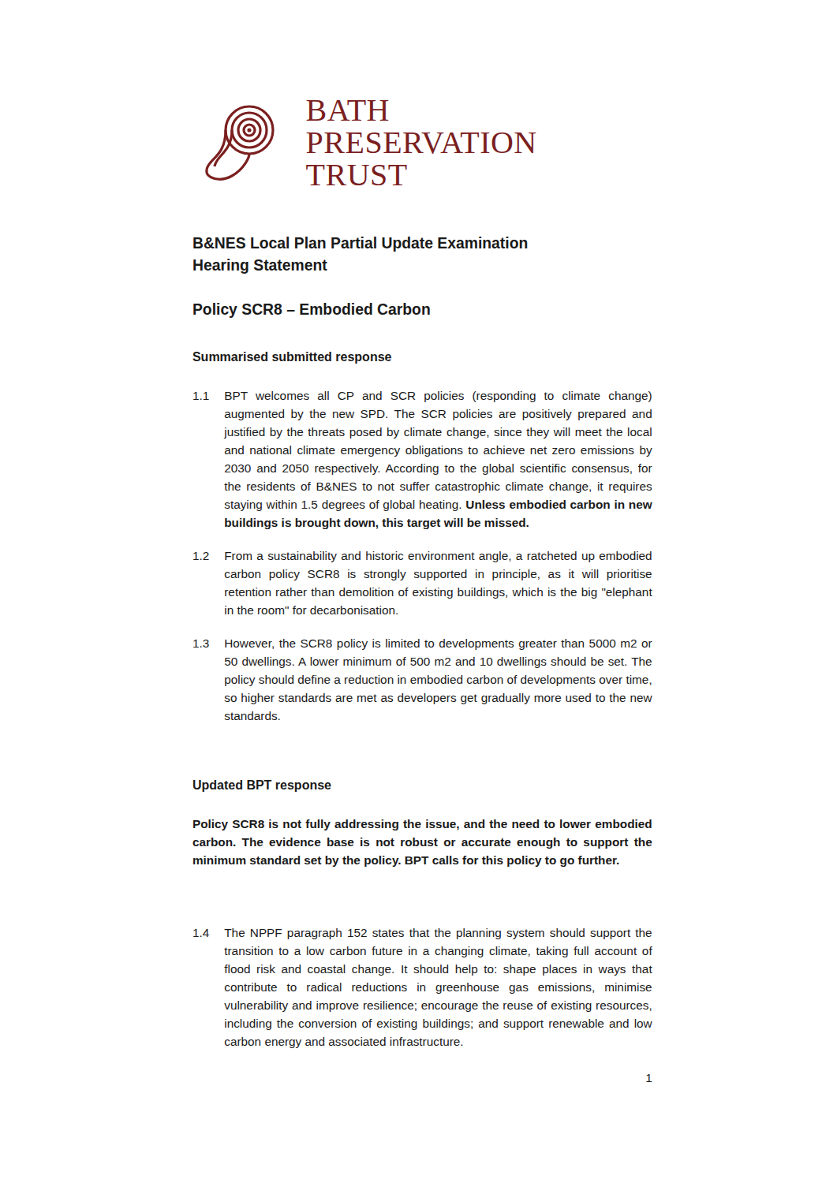BATH
PRESERVATION
TRUST
B&NES Local Plan Partial Update Examination
Hearing Statement
Policy SCR8 – Embodied Carbon
Summarised submitted response
1.1
BPT welcomes all CP and SCR policies (responding to climate change) augmented by the new SPD. The SCR policies are positively prepared and justified by the threats posed by climate change, since they will meet the local and national climate emergency obligations to achieve net zero emissions by 2030 and 2050 respectively. According to the global scientific consensus, for the residents of B&NES to not suffer catastrophic climate change, it requires staying within 1.5 degrees of global heating. Unless embodied carbon in new buildings is brought down, this target will be missed.
1.2
From a sustainability and historic environment angle, a ratcheted up embodied carbon policy SCR8 is strongly supported in principle, as it will prioritise retention rather than demolition of existing buildings, which is the big "elephant in the room" for decarbonisation.
1.3
However, the SCR8 policy is limited to developments greater than 5000 m2 or 50 dwellings. A lower minimum of 500 m2 and 10 dwellings should be set. The policy should define a reduction in embodied carbon of developments over time, so higher standards are met as developers get gradually more used to the new standards.
Updated BPT response
Policy SCR8 is not fully addressing the issue, and the need to lower embodied carbon. The evidence base is not robust or accurate enough to support the minimum standard set by the policy. BPT calls for this policy to go further.
1.4
The NPPF paragraph 152 states that the planning system should support the transition to a low carbon future in a changing climate, taking full account of flood risk and coastal change. It should help to: shape places in ways that contribute to radical reductions in greenhouse gas emissions, minimise vulnerability and improve resilience; encourage the reuse of existing resources, including the conversion of existing buildings; and support renewable and low carbon energy and associated infrastructure.
1